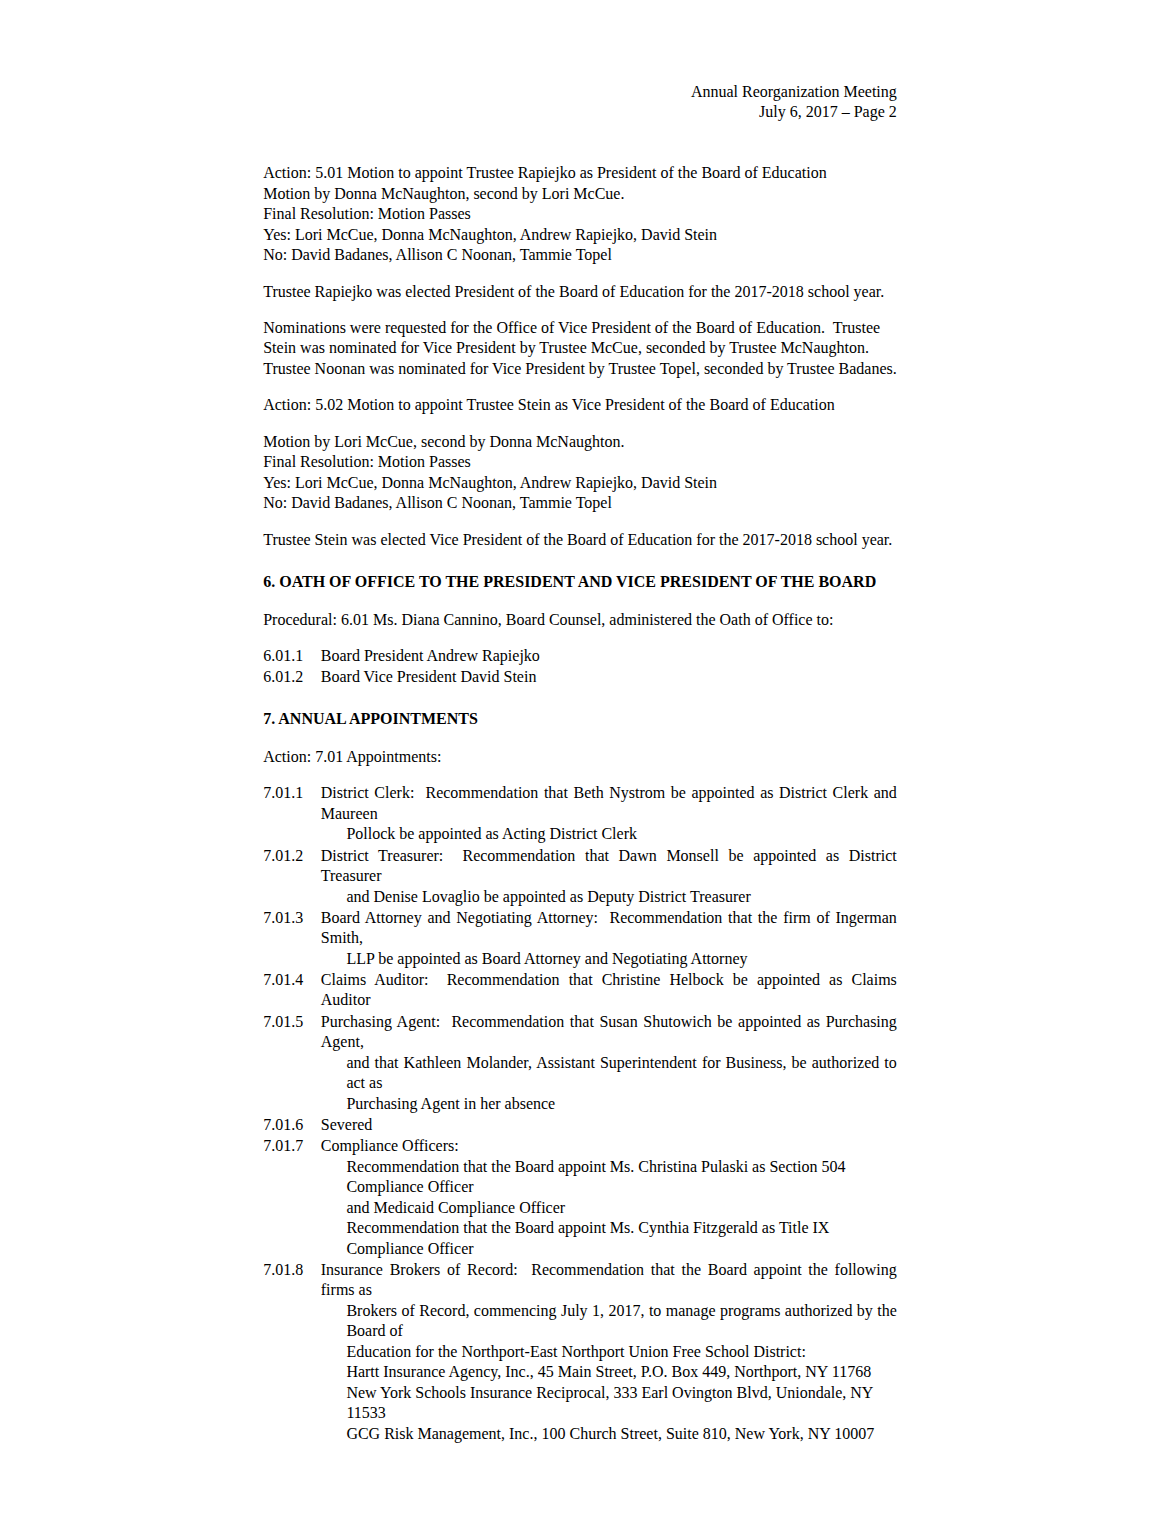Annual Reorganization Meeting
July 6, 2017 – Page 2
Action: 5.01 Motion to appoint Trustee Rapiejko as President of the Board of Education
Motion by Donna McNaughton, second by Lori McCue.
Final Resolution: Motion Passes
Yes: Lori McCue, Donna McNaughton, Andrew Rapiejko, David Stein
No: David Badanes, Allison C Noonan, Tammie Topel
Trustee Rapiejko was elected President of the Board of Education for the 2017-2018 school year.
Nominations were requested for the Office of Vice President of the Board of Education. Trustee Stein was nominated for Vice President by Trustee McCue, seconded by Trustee McNaughton. Trustee Noonan was nominated for Vice President by Trustee Topel, seconded by Trustee Badanes.
Action: 5.02 Motion to appoint Trustee Stein as Vice President of the Board of Education
Motion by Lori McCue, second by Donna McNaughton.
Final Resolution: Motion Passes
Yes: Lori McCue, Donna McNaughton, Andrew Rapiejko, David Stein
No: David Badanes, Allison C Noonan, Tammie Topel
Trustee Stein was elected Vice President of the Board of Education for the 2017-2018 school year.
6. OATH OF OFFICE TO THE PRESIDENT AND VICE PRESIDENT OF THE BOARD
Procedural: 6.01 Ms. Diana Cannino, Board Counsel, administered the Oath of Office to:
6.01.1 Board President Andrew Rapiejko
6.01.2 Board Vice President David Stein
7. ANNUAL APPOINTMENTS
Action: 7.01 Appointments:
7.01.1 District Clerk: Recommendation that Beth Nystrom be appointed as District Clerk and Maureen Pollock be appointed as Acting District Clerk
7.01.2 District Treasurer: Recommendation that Dawn Monsell be appointed as District Treasurer and Denise Lovaglio be appointed as Deputy District Treasurer
7.01.3 Board Attorney and Negotiating Attorney: Recommendation that the firm of Ingerman Smith, LLP be appointed as Board Attorney and Negotiating Attorney
7.01.4 Claims Auditor: Recommendation that Christine Helbock be appointed as Claims Auditor
7.01.5 Purchasing Agent: Recommendation that Susan Shutowich be appointed as Purchasing Agent, and that Kathleen Molander, Assistant Superintendent for Business, be authorized to act as Purchasing Agent in her absence
7.01.6 Severed
7.01.7 Compliance Officers:Recommendation that the Board appoint Ms. Christina Pulaski as Section 504 Compliance Officer and Medicaid Compliance Officer Recommendation that the Board appoint Ms. Cynthia Fitzgerald as Title IX Compliance Officer
7.01.8 Insurance Brokers of Record: Recommendation that the Board appoint the following firms as Brokers of Record, commencing July 1, 2017, to manage programs authorized by the Board of Education for the Northport-East Northport Union Free School District: Hartt Insurance Agency, Inc., 45 Main Street, P.O. Box 449, Northport, NY 11768 New York Schools Insurance Reciprocal, 333 Earl Ovington Blvd, Uniondale, NY 11533 GCG Risk Management, Inc., 100 Church Street, Suite 810, New York, NY 10007